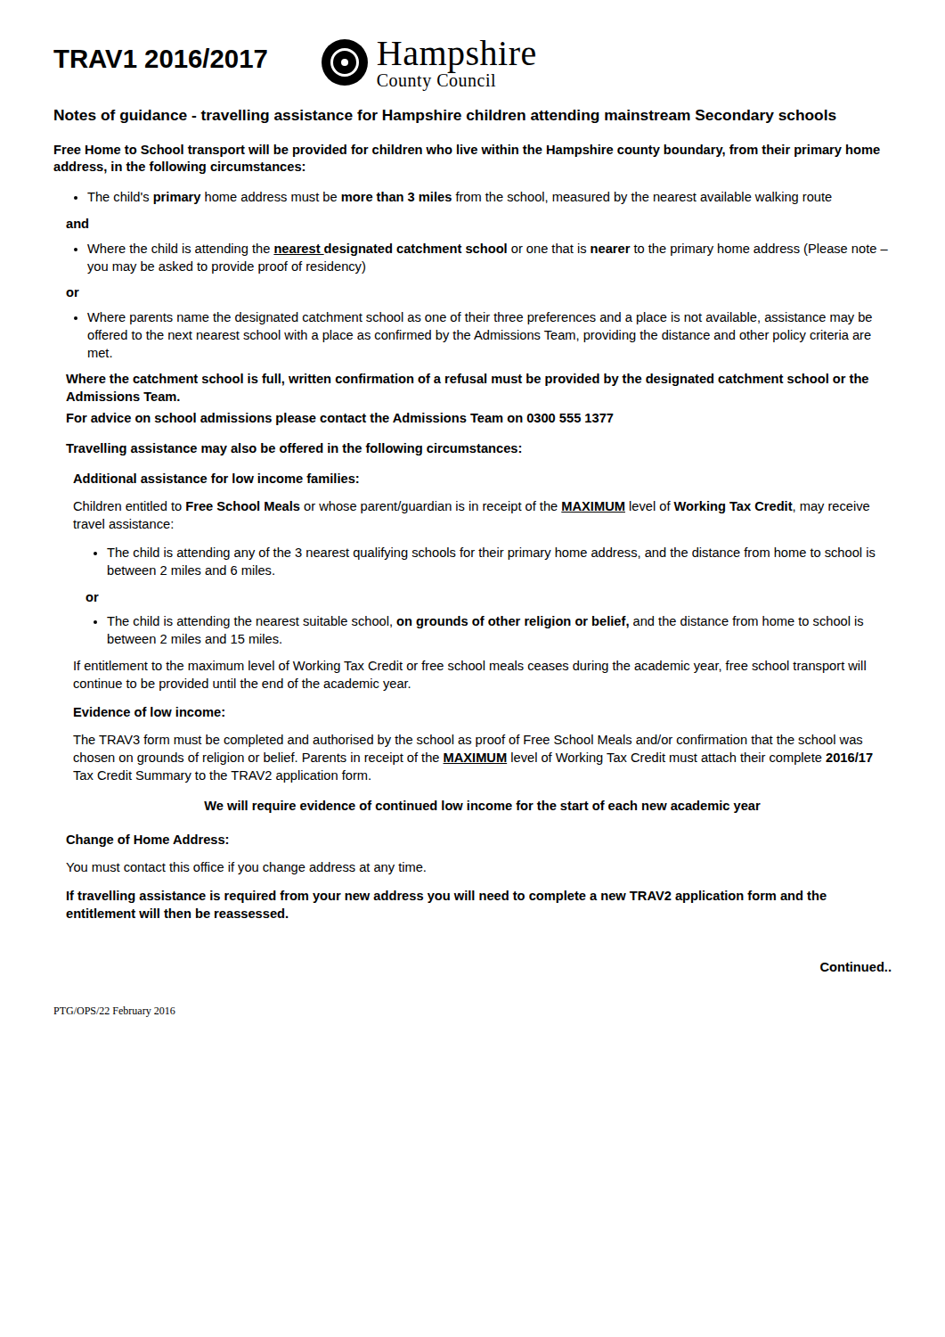TRAV1 2016/2017
Hampshire
County Council
Notes of guidance - travelling assistance for Hampshire children attending mainstream Secondary schools
Free Home to School transport will be provided for children who live within the Hampshire county boundary, from their primary home address, in the following circumstances:
The child's primary home address must be more than 3 miles from the school, measured by the nearest available walking route
and
Where the child is attending the nearest designated catchment school or one that is nearer to the primary home address (Please note – you may be asked to provide proof of residency)
or
Where parents name the designated catchment school as one of their three preferences and a place is not available, assistance may be offered to the next nearest school with a place as confirmed by the Admissions Team, providing the distance and other policy criteria are met.
Where the catchment school is full, written confirmation of a refusal must be provided by the designated catchment school or the Admissions Team.
For advice on school admissions please contact the Admissions Team on 0300 555 1377
Travelling assistance may also be offered in the following circumstances:
Additional assistance for low income families:
Children entitled to Free School Meals or whose parent/guardian is in receipt of the MAXIMUM level of Working Tax Credit, may receive travel assistance:
The child is attending any of the 3 nearest qualifying schools for their primary home address, and the distance from home to school is between 2 miles and 6 miles.
or
The child is attending the nearest suitable school, on grounds of other religion or belief, and the distance from home to school is between 2 miles and 15 miles.
If entitlement to the maximum level of Working Tax Credit or free school meals ceases during the academic year, free school transport will continue to be provided until the end of the academic year.
Evidence of low income:
The TRAV3 form must be completed and authorised by the school as proof of Free School Meals and/or confirmation that the school was chosen on grounds of religion or belief. Parents in receipt of the MAXIMUM level of Working Tax Credit must attach their complete 2016/17 Tax Credit Summary to the TRAV2 application form.
We will require evidence of continued low income for the start of each new academic year
Change of Home Address:
You must contact this office if you change address at any time.
If travelling assistance is required from your new address you will need to complete a new TRAV2 application form and the entitlement will then be reassessed.
Continued..
PTG/OPS/22 February 2016